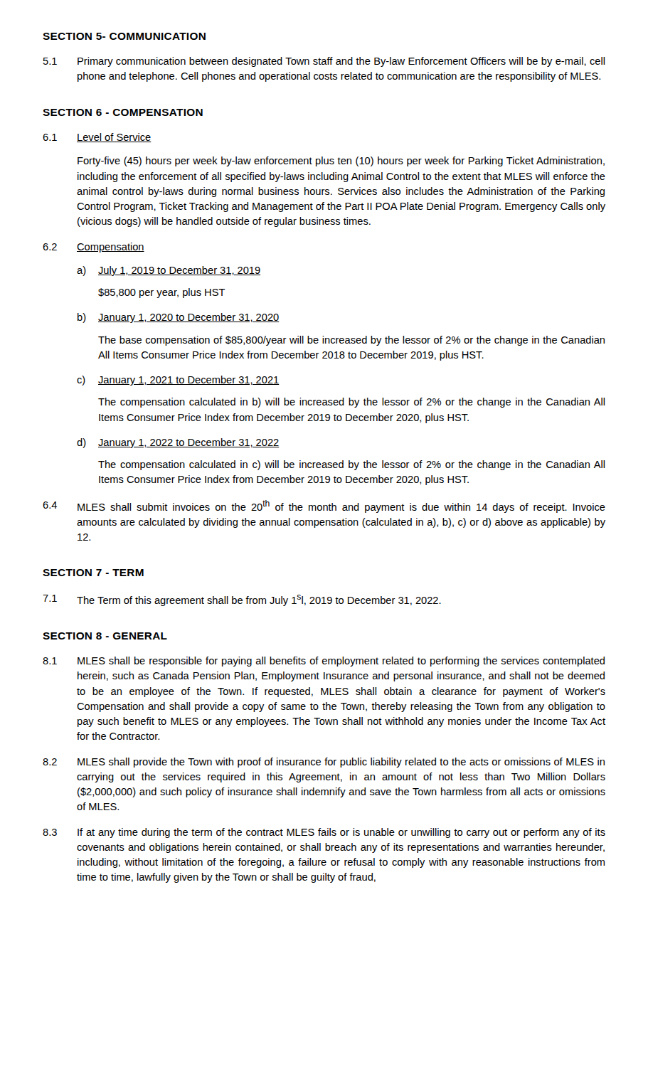SECTION 5- COMMUNICATION
5.1
Primary communication between designated Town staff and the By-law Enforcement Officers will be by e-mail, cell phone and telephone. Cell phones and operational costs related to communication are the responsibility of MLES.
SECTION 6 - COMPENSATION
6.1
Level of Service
Forty-five (45) hours per week by-law enforcement plus ten (10) hours per week for Parking Ticket Administration, including the enforcement of all specified by-laws including Animal Control to the extent that MLES will enforce the animal control by-laws during normal business hours. Services also includes the Administration of the Parking Control Program, Ticket Tracking and Management of the Part II POA Plate Denial Program. Emergency Calls only (vicious dogs) will be handled outside of regular business times.
6.2
Compensation
a)
July 1, 2019 to December 31, 2019
$85,800 per year, plus HST
b)
January 1, 2020 to December 31, 2020
The base compensation of $85,800/year will be increased by the lessor of 2% or the change in the Canadian All Items Consumer Price Index from December 2018 to December 2019, plus HST.
c)
January 1, 2021 to December 31, 2021
The compensation calculated in b) will be increased by the lessor of 2% or the change in the Canadian All Items Consumer Price Index from December 2019 to December 2020, plus HST.
d)
January 1, 2022 to December 31, 2022
The compensation calculated in c) will be increased by the lessor of 2% or the change in the Canadian All Items Consumer Price Index from December 2019 to December 2020, plus HST.
6.4
MLES shall submit invoices on the 20th of the month and payment is due within 14 days of receipt. Invoice amounts are calculated by dividing the annual compensation (calculated in a), b), c) or d) above as applicable) by 12.
SECTION 7 - TERM
7.1
The Term of this agreement shall be from July 1sl, 2019 to December 31, 2022.
SECTION 8 - GENERAL
8.1
MLES shall be responsible for paying all benefits of employment related to performing the services contemplated herein, such as Canada Pension Plan, Employment Insurance and personal insurance, and shall not be deemed to be an employee of the Town. If requested, MLES shall obtain a clearance for payment of Worker's Compensation and shall provide a copy of same to the Town, thereby releasing the Town from any obligation to pay such benefit to MLES or any employees. The Town shall not withhold any monies under the Income Tax Act for the Contractor.
8.2
MLES shall provide the Town with proof of insurance for public liability related to the acts or omissions of MLES in carrying out the services required in this Agreement, in an amount of not less than Two Million Dollars ($2,000,000) and such policy of insurance shall indemnify and save the Town harmless from all acts or omissions of MLES.
8.3
If at any time during the term of the contract MLES fails or is unable or unwilling to carry out or perform any of its covenants and obligations herein contained, or shall breach any of its representations and warranties hereunder, including, without limitation of the foregoing, a failure or refusal to comply with any reasonable instructions from time to time, lawfully given by the Town or shall be guilty of fraud,